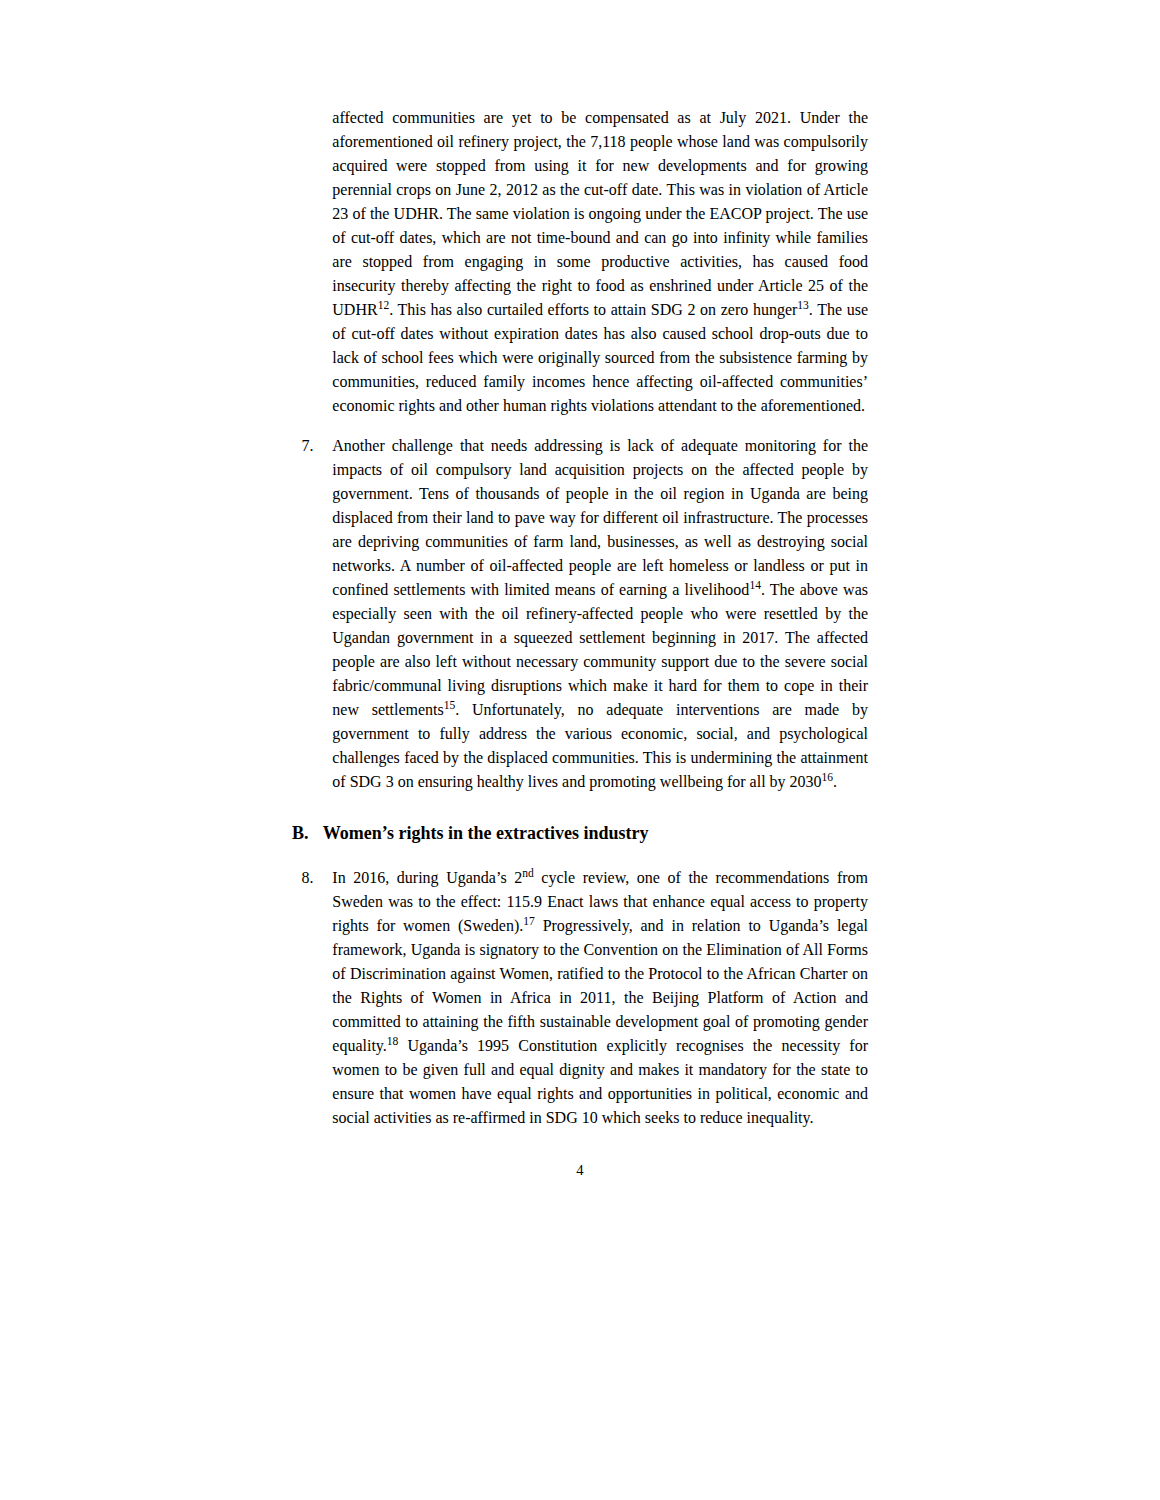affected communities are yet to be compensated as at July 2021. Under the aforementioned oil refinery project, the 7,118 people whose land was compulsorily acquired were stopped from using it for new developments and for growing perennial crops on June 2, 2012 as the cut-off date. This was in violation of Article 23 of the UDHR. The same violation is ongoing under the EACOP project. The use of cut-off dates, which are not time-bound and can go into infinity while families are stopped from engaging in some productive activities, has caused food insecurity thereby affecting the right to food as enshrined under Article 25 of the UDHR12. This has also curtailed efforts to attain SDG 2 on zero hunger13. The use of cut-off dates without expiration dates has also caused school drop-outs due to lack of school fees which were originally sourced from the subsistence farming by communities, reduced family incomes hence affecting oil-affected communities’ economic rights and other human rights violations attendant to the aforementioned.
7.
Another challenge that needs addressing is lack of adequate monitoring for the impacts of oil compulsory land acquisition projects on the affected people by government. Tens of thousands of people in the oil region in Uganda are being displaced from their land to pave way for different oil infrastructure. The processes are depriving communities of farm land, businesses, as well as destroying social networks. A number of oil-affected people are left homeless or landless or put in confined settlements with limited means of earning a livelihood14. The above was especially seen with the oil refinery-affected people who were resettled by the Ugandan government in a squeezed settlement beginning in 2017. The affected people are also left without necessary community support due to the severe social fabric/communal living disruptions which make it hard for them to cope in their new settlements15. Unfortunately, no adequate interventions are made by government to fully address the various economic, social, and psychological challenges faced by the displaced communities. This is undermining the attainment of SDG 3 on ensuring healthy lives and promoting wellbeing for all by 203016.
B. Women’s rights in the extractives industry
8.
In 2016, during Uganda’s 2nd cycle review, one of the recommendations from Sweden was to the effect: 115.9 Enact laws that enhance equal access to property rights for women (Sweden).17 Progressively, and in relation to Uganda’s legal framework, Uganda is signatory to the Convention on the Elimination of All Forms of Discrimination against Women, ratified to the Protocol to the African Charter on the Rights of Women in Africa in 2011, the Beijing Platform of Action and committed to attaining the fifth sustainable development goal of promoting gender equality.18 Uganda’s 1995 Constitution explicitly recognises the necessity for women to be given full and equal dignity and makes it mandatory for the state to ensure that women have equal rights and opportunities in political, economic and social activities as re-affirmed in SDG 10 which seeks to reduce inequality.
4